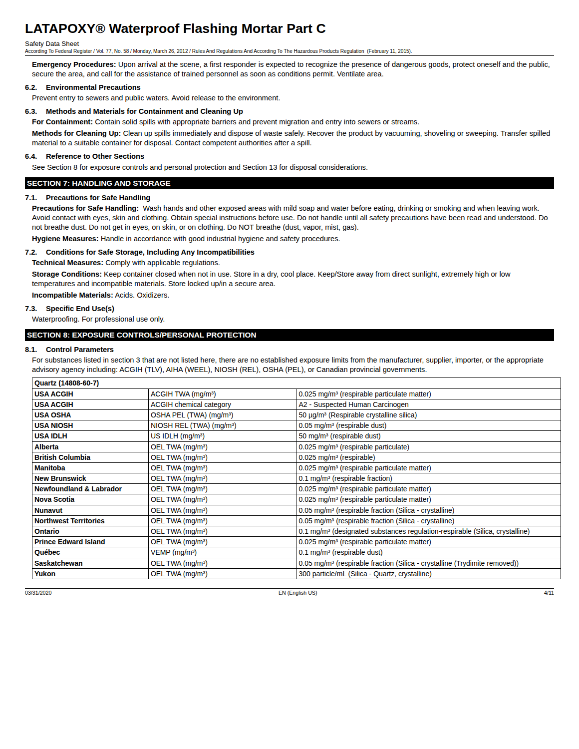LATAPOXY® Waterproof Flashing Mortar Part C
Safety Data Sheet
According To Federal Register / Vol. 77, No. 58 / Monday, March 26, 2012 / Rules And Regulations And According To The Hazardous Products Regulation (February 11, 2015).
Emergency Procedures: Upon arrival at the scene, a first responder is expected to recognize the presence of dangerous goods, protect oneself and the public, secure the area, and call for the assistance of trained personnel as soon as conditions permit. Ventilate area.
6.2. Environmental Precautions
Prevent entry to sewers and public waters. Avoid release to the environment.
6.3. Methods and Materials for Containment and Cleaning Up
For Containment: Contain solid spills with appropriate barriers and prevent migration and entry into sewers or streams.
Methods for Cleaning Up: Clean up spills immediately and dispose of waste safely. Recover the product by vacuuming, shoveling or sweeping. Transfer spilled material to a suitable container for disposal. Contact competent authorities after a spill.
6.4. Reference to Other Sections
See Section 8 for exposure controls and personal protection and Section 13 for disposal considerations.
SECTION 7: HANDLING AND STORAGE
7.1. Precautions for Safe Handling
Precautions for Safe Handling: Wash hands and other exposed areas with mild soap and water before eating, drinking or smoking and when leaving work. Avoid contact with eyes, skin and clothing. Obtain special instructions before use. Do not handle until all safety precautions have been read and understood. Do not breathe dust. Do not get in eyes, on skin, or on clothing. Do NOT breathe (dust, vapor, mist, gas).
Hygiene Measures: Handle in accordance with good industrial hygiene and safety procedures.
7.2. Conditions for Safe Storage, Including Any Incompatibilities
Technical Measures: Comply with applicable regulations.
Storage Conditions: Keep container closed when not in use. Store in a dry, cool place. Keep/Store away from direct sunlight, extremely high or low temperatures and incompatible materials. Store locked up/in a secure area.
Incompatible Materials: Acids. Oxidizers.
7.3. Specific End Use(s)
Waterproofing. For professional use only.
SECTION 8: EXPOSURE CONTROLS/PERSONAL PROTECTION
8.1. Control Parameters
For substances listed in section 3 that are not listed here, there are no established exposure limits from the manufacturer, supplier, importer, or the appropriate advisory agency including: ACGIH (TLV), AIHA (WEEL), NIOSH (REL), OSHA (PEL), or Canadian provincial governments.
| Quartz (14808-60-7) |
| USA ACGIH | ACGIH TWA (mg/m³) | 0.025 mg/m³ (respirable particulate matter) |
| USA ACGIH | ACGIH chemical category | A2 - Suspected Human Carcinogen |
| USA OSHA | OSHA PEL (TWA) (mg/m³) | 50 µg/m³ (Respirable crystalline silica) |
| USA NIOSH | NIOSH REL (TWA) (mg/m³) | 0.05 mg/m³ (respirable dust) |
| USA IDLH | US IDLH (mg/m³) | 50 mg/m³ (respirable dust) |
| Alberta | OEL TWA (mg/m³) | 0.025 mg/m³ (respirable particulate) |
| British Columbia | OEL TWA (mg/m³) | 0.025 mg/m³ (respirable) |
| Manitoba | OEL TWA (mg/m³) | 0.025 mg/m³ (respirable particulate matter) |
| New Brunswick | OEL TWA (mg/m³) | 0.1 mg/m³ (respirable fraction) |
| Newfoundland & Labrador | OEL TWA (mg/m³) | 0.025 mg/m³ (respirable particulate matter) |
| Nova Scotia | OEL TWA (mg/m³) | 0.025 mg/m³ (respirable particulate matter) |
| Nunavut | OEL TWA (mg/m³) | 0.05 mg/m³ (respirable fraction (Silica - crystalline) |
| Northwest Territories | OEL TWA (mg/m³) | 0.05 mg/m³ (respirable fraction (Silica - crystalline) |
| Ontario | OEL TWA (mg/m³) | 0.1 mg/m³ (designated substances regulation-respirable (Silica, crystalline) |
| Prince Edward Island | OEL TWA (mg/m³) | 0.025 mg/m³ (respirable particulate matter) |
| Québec | VEMP (mg/m³) | 0.1 mg/m³ (respirable dust) |
| Saskatchewan | OEL TWA (mg/m³) | 0.05 mg/m³ (respirable fraction (Silica - crystalline (Trydimite removed)) |
| Yukon | OEL TWA (mg/m³) | 300 particle/mL (Silica - Quartz, crystalline) |
03/31/2020 EN (English US) 4/11